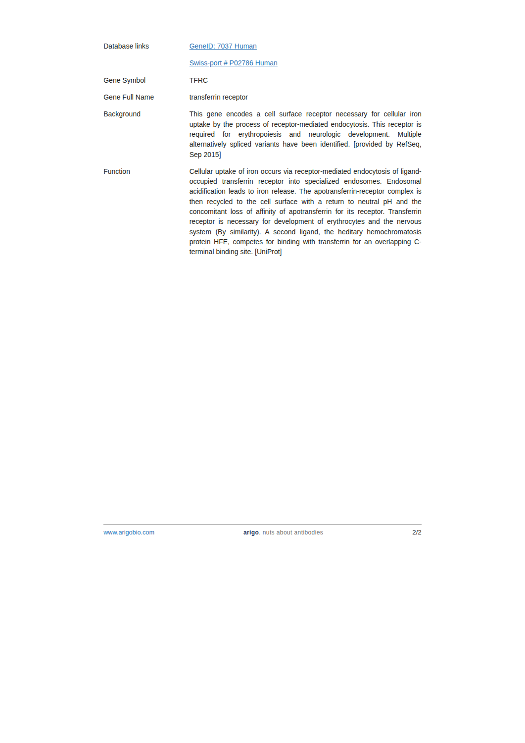| Database links | GeneID: 7037 Human Swiss-port # P02786 Human |
| Gene Symbol | TFRC |
| Gene Full Name | transferrin receptor |
| Background | This gene encodes a cell surface receptor necessary for cellular iron uptake by the process of receptor-mediated endocytosis. This receptor is required for erythropoiesis and neurologic development. Multiple alternatively spliced variants have been identified. [provided by RefSeq, Sep 2015] |
| Function | Cellular uptake of iron occurs via receptor-mediated endocytosis of ligand-occupied transferrin receptor into specialized endosomes. Endosomal acidification leads to iron release. The apotransferrin-receptor complex is then recycled to the cell surface with a return to neutral pH and the concomitant loss of affinity of apotransferrin for its receptor. Transferrin receptor is necessary for development of erythrocytes and the nervous system (By similarity). A second ligand, the heditary hemochromatosis protein HFE, competes for binding with transferrin for an overlapping C-terminal binding site. [UniProt] |
www.arigobio.com arigo. nuts about antibodies 2/2